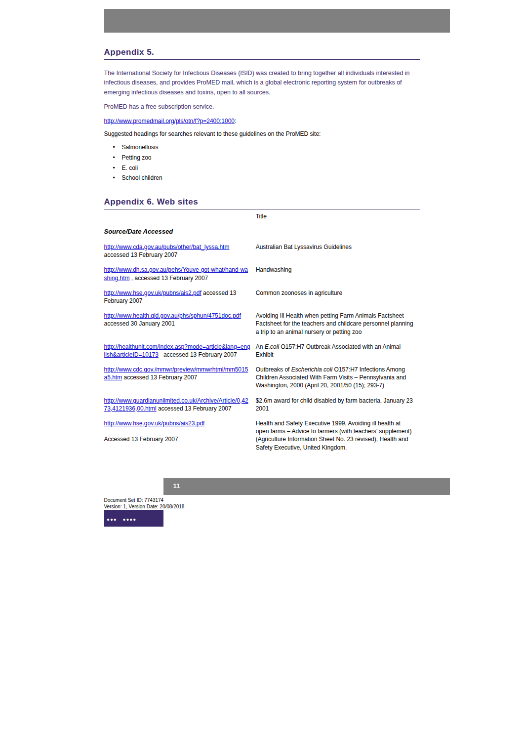Appendix 5.
The International Society for Infectious Diseases (ISID) was created to bring together all individuals interested in infectious diseases, and provides ProMED mail, which is a global electronic reporting system for outbreaks of emerging infectious diseases and toxins, open to all sources.
ProMED has a free subscription service.
http://www.promedmail.org/pls/otn/f?p=2400:1000:
Suggested headings for searches relevant to these guidelines on the ProMED site:
Salmonellosis
Petting zoo
E. coli
School children
Appendix 6. Web sites
| | Title |
| Source/Date Accessed | |
| http://www.cda.gov.au/pubs/other/bat_lyssa.htm accessed 13 February 2007 | Australian Bat Lyssavirus Guidelines |
| http://www.dh.sa.gov.au/pehs/Youve-got-what/hand-washing.htm , accessed 13 February 2007 | Handwashing |
| http://www.hse.gov.uk/pubns/ais2.pdf accessed 13 February 2007 | Common zoonoses in agriculture |
| http://www.health.qld.gov.au/phs/sphun/4751doc.pdf accessed 30 January 2001 | Avoiding Ill Health when petting Farm Animals Factsheet Factsheet for the teachers and childcare personnel planning a trip to an animal nursery or petting zoo |
| http://healthunit.com/index.asp?mode=article&lang=english&articleID=10173 accessed 13 February 2007 | An E.coli O157:H7 Outbreak Associated with an Animal Exhibit |
| http://www.cdc.gov./mmwr/preview/mmwrhtml/mm5015a5.htm accessed 13 February 2007 | Outbreaks of Escherichia coli O157:H7 Infections Among Children Associated With Farm Visits – Pennsylvania and Washington, 2000 (April 20, 2001/50 (15); 293-7) |
| http://www.guardianunlimited.co.uk/Archive/Article/0,4273,4121936,00.html accessed 13 February 2007 | $2.6m award for child disabled by farm bacteria, January 23 2001 |
| http://www.hse.gov.uk/pubns/ais23.pdf Accessed 13 February 2007 | Health and Safety Executive 1999, Avoiding ill health at open farms – Advice to farmers (with teachers’ supplement) (Agriculture Information Sheet No. 23 revised), Health and Safety Executive, United Kingdom. |
11
••• ••••
Document Set ID: 7743174
Version: 1, Version Date: 20/08/2018